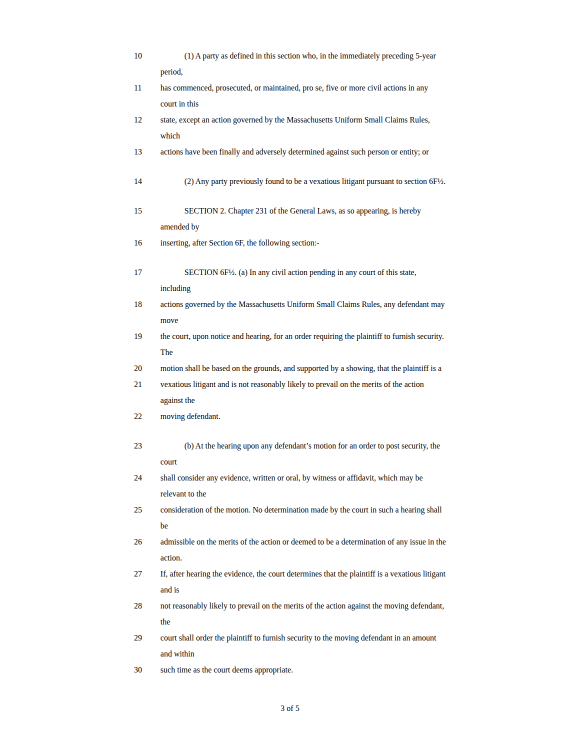| 10 | (1) A party as defined in this section who, in the immediately preceding 5-year period, |
| 11 | has commenced, prosecuted, or maintained, pro se, five or more civil actions in any court in this |
| 12 | state, except an action governed by the Massachusetts Uniform Small Claims Rules, which |
| 13 | actions have been finally and adversely determined against such person or entity; or |
| 14 | (2) Any party previously found to be a vexatious litigant pursuant to section 6F½. |
| 15 | SECTION 2. Chapter 231 of the General Laws, as so appearing, is hereby amended by |
| 16 | inserting, after Section 6F, the following section:- |
| 17 | SECTION 6F½. (a) In any civil action pending in any court of this state, including |
| 18 | actions governed by the Massachusetts Uniform Small Claims Rules, any defendant may move |
| 19 | the court, upon notice and hearing, for an order requiring the plaintiff to furnish security. The |
| 20 | motion shall be based on the grounds, and supported by a showing, that the plaintiff is a |
| 21 | vexatious litigant and is not reasonably likely to prevail on the merits of the action against the |
| 22 | moving defendant. |
| 23 | (b) At the hearing upon any defendant’s motion for an order to post security, the court |
| 24 | shall consider any evidence, written or oral, by witness or affidavit, which may be relevant to the |
| 25 | consideration of the motion. No determination made by the court in such a hearing shall be |
| 26 | admissible on the merits of the action or deemed to be a determination of any issue in the action. |
| 27 | If, after hearing the evidence, the court determines that the plaintiff is a vexatious litigant and is |
| 28 | not reasonably likely to prevail on the merits of the action against the moving defendant, the |
| 29 | court shall order the plaintiff to furnish security to the moving defendant in an amount and within |
| 30 | such time as the court deems appropriate. |
3 of 5